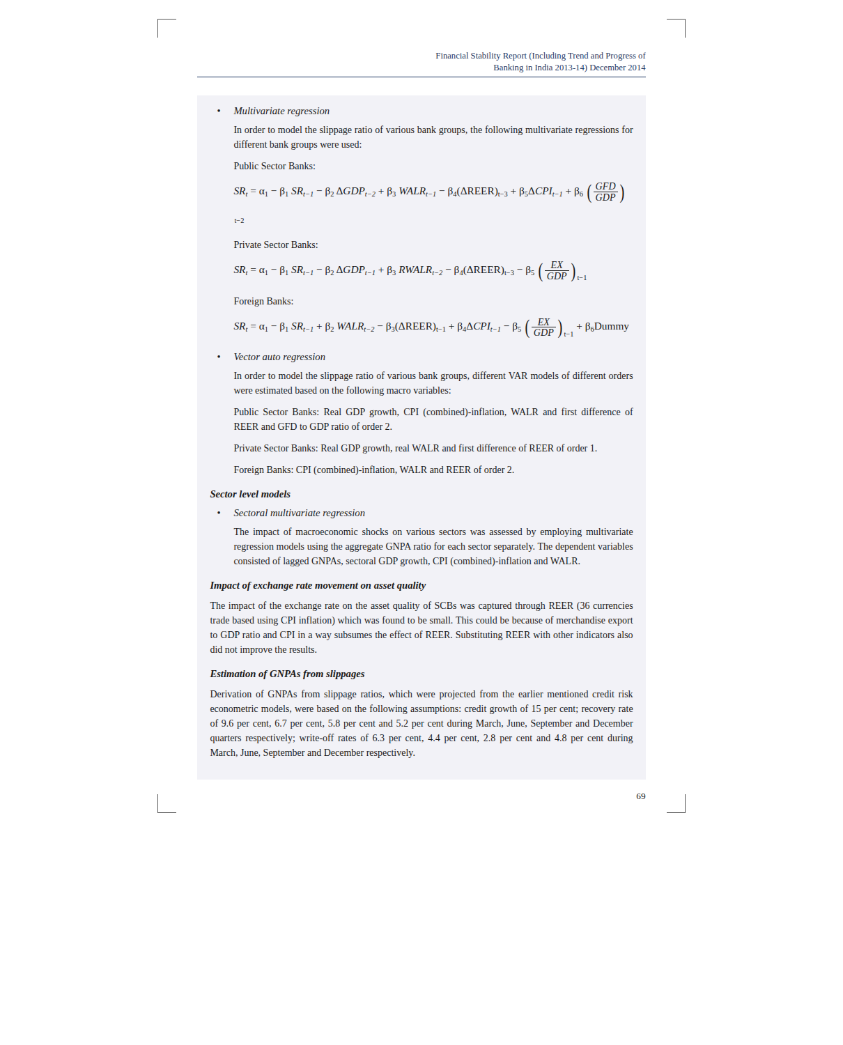Financial Stability Report (Including Trend and Progress of
Banking in India 2013-14) December 2014
Multivariate regression
In order to model the slippage ratio of various bank groups, the following multivariate regressions for different bank groups were used:
Public Sector Banks:
SRt = α1 − β1 SRt−1 − β2 ΔGDPt−2 + β3 WALRt−1 − β4(ΔREER)t−3 + β5ΔCPIt−1 + β6 (GFD GDP) t−2
Private Sector Banks:
SRt = α1 − β1 SRt−1 − β2 ΔGDPt−1 + β3 RWALRt−2 − β4(ΔREER)t−3 − β5 (EX GDP) t−1
Foreign Banks:
SRt = α1 − β1 SRt−1 + β2 WALRt−2 − β3(ΔREER)t−1 + β4ΔCPIt−1 − β5 (EX GDP) t−1 + β6Dummy
Vector auto regression
In order to model the slippage ratio of various bank groups, different VAR models of different orders were estimated based on the following macro variables:
Public Sector Banks: Real GDP growth, CPI (combined)-inflation, WALR and first difference of REER and GFD to GDP ratio of order 2.
Private Sector Banks: Real GDP growth, real WALR and first difference of REER of order 1.
Foreign Banks: CPI (combined)-inflation, WALR and REER of order 2.
Sector level models
Sectoral multivariate regression
The impact of macroeconomic shocks on various sectors was assessed by employing multivariate regression models using the aggregate GNPA ratio for each sector separately. The dependent variables consisted of lagged GNPAs, sectoral GDP growth, CPI (combined)-inflation and WALR.
Impact of exchange rate movement on asset quality
The impact of the exchange rate on the asset quality of SCBs was captured through REER (36 currencies trade based using CPI inflation) which was found to be small. This could be because of merchandise export to GDP ratio and CPI in a way subsumes the effect of REER. Substituting REER with other indicators also did not improve the results.
Estimation of GNPAs from slippages
Derivation of GNPAs from slippage ratios, which were projected from the earlier mentioned credit risk econometric models, were based on the following assumptions: credit growth of 15 per cent; recovery rate of 9.6 per cent, 6.7 per cent, 5.8 per cent and 5.2 per cent during March, June, September and December quarters respectively; write-off rates of 6.3 per cent, 4.4 per cent, 2.8 per cent and 4.8 per cent during March, June, September and December respectively.
69